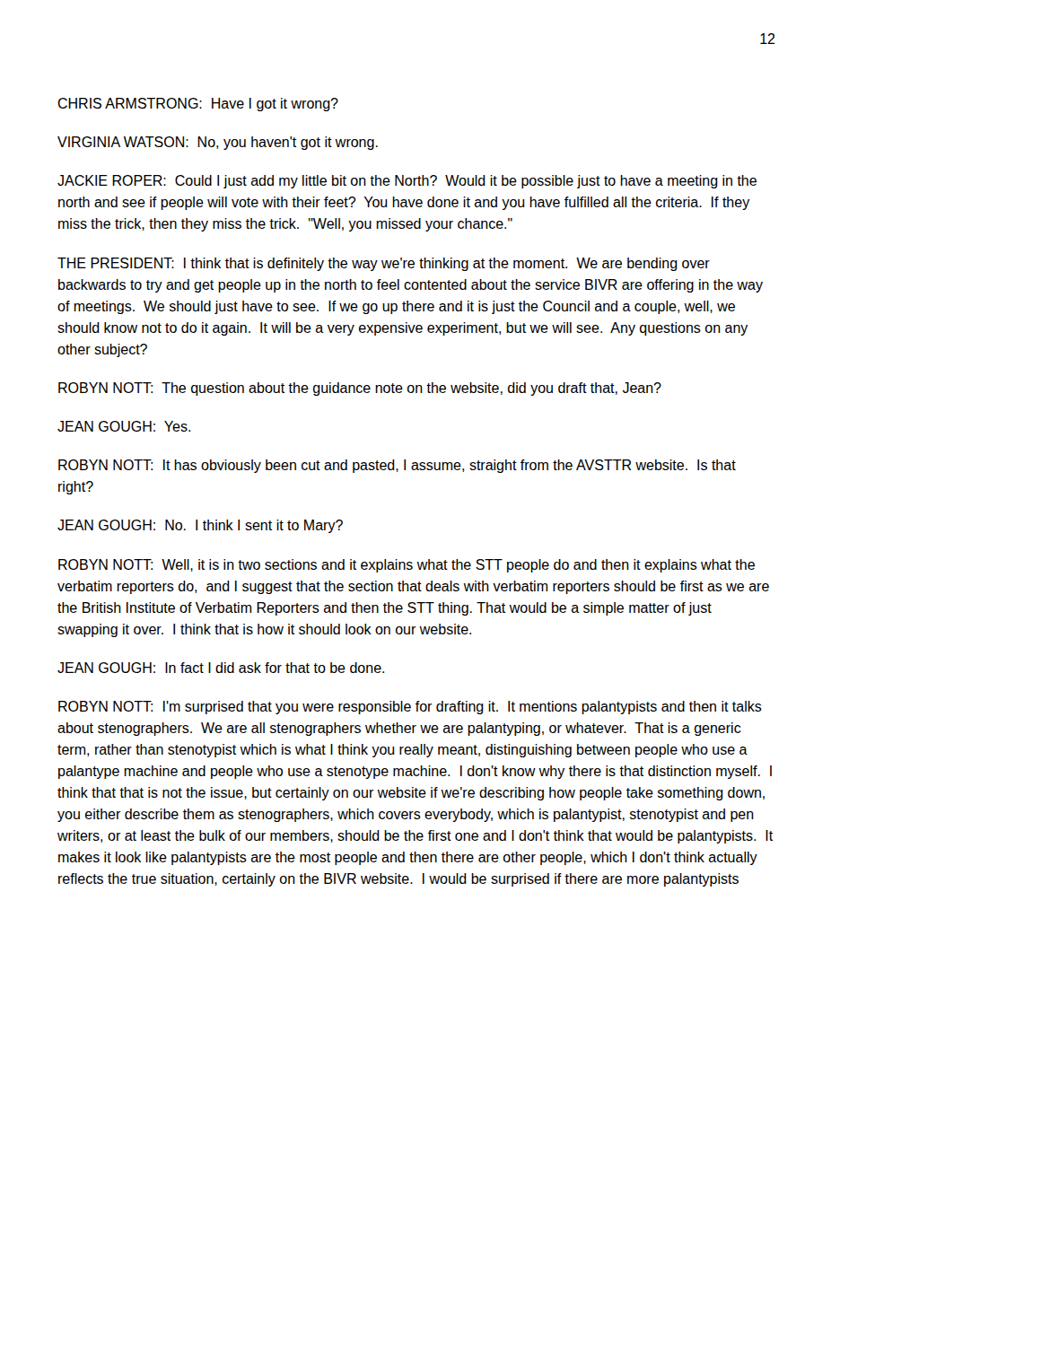12
CHRIS ARMSTRONG: Have I got it wrong?
VIRGINIA WATSON: No, you haven't got it wrong.
JACKIE ROPER: Could I just add my little bit on the North? Would it be possible just to have a meeting in the north and see if people will vote with their feet? You have done it and you have fulfilled all the criteria. If they miss the trick, then they miss the trick. "Well, you missed your chance."
THE PRESIDENT: I think that is definitely the way we're thinking at the moment. We are bending over backwards to try and get people up in the north to feel contented about the service BIVR are offering in the way of meetings. We should just have to see. If we go up there and it is just the Council and a couple, well, we should know not to do it again. It will be a very expensive experiment, but we will see. Any questions on any other subject?
ROBYN NOTT: The question about the guidance note on the website, did you draft that, Jean?
JEAN GOUGH: Yes.
ROBYN NOTT: It has obviously been cut and pasted, I assume, straight from the AVSTTR website. Is that right?
JEAN GOUGH: No. I think I sent it to Mary?
ROBYN NOTT: Well, it is in two sections and it explains what the STT people do and then it explains what the verbatim reporters do, and I suggest that the section that deals with verbatim reporters should be first as we are the British Institute of Verbatim Reporters and then the STT thing. That would be a simple matter of just swapping it over. I think that is how it should look on our website.
JEAN GOUGH: In fact I did ask for that to be done.
ROBYN NOTT: I'm surprised that you were responsible for drafting it. It mentions palantypists and then it talks about stenographers. We are all stenographers whether we are palantyping, or whatever. That is a generic term, rather than stenotypist which is what I think you really meant, distinguishing between people who use a palantype machine and people who use a stenotype machine. I don't know why there is that distinction myself. I think that that is not the issue, but certainly on our website if we're describing how people take something down, you either describe them as stenographers, which covers everybody, which is palantypist, stenotypist and pen writers, or at least the bulk of our members, should be the first one and I don't think that would be palantypists. It makes it look like palantypists are the most people and then there are other people, which I don't think actually reflects the true situation, certainly on the BIVR website. I would be surprised if there are more palantypists